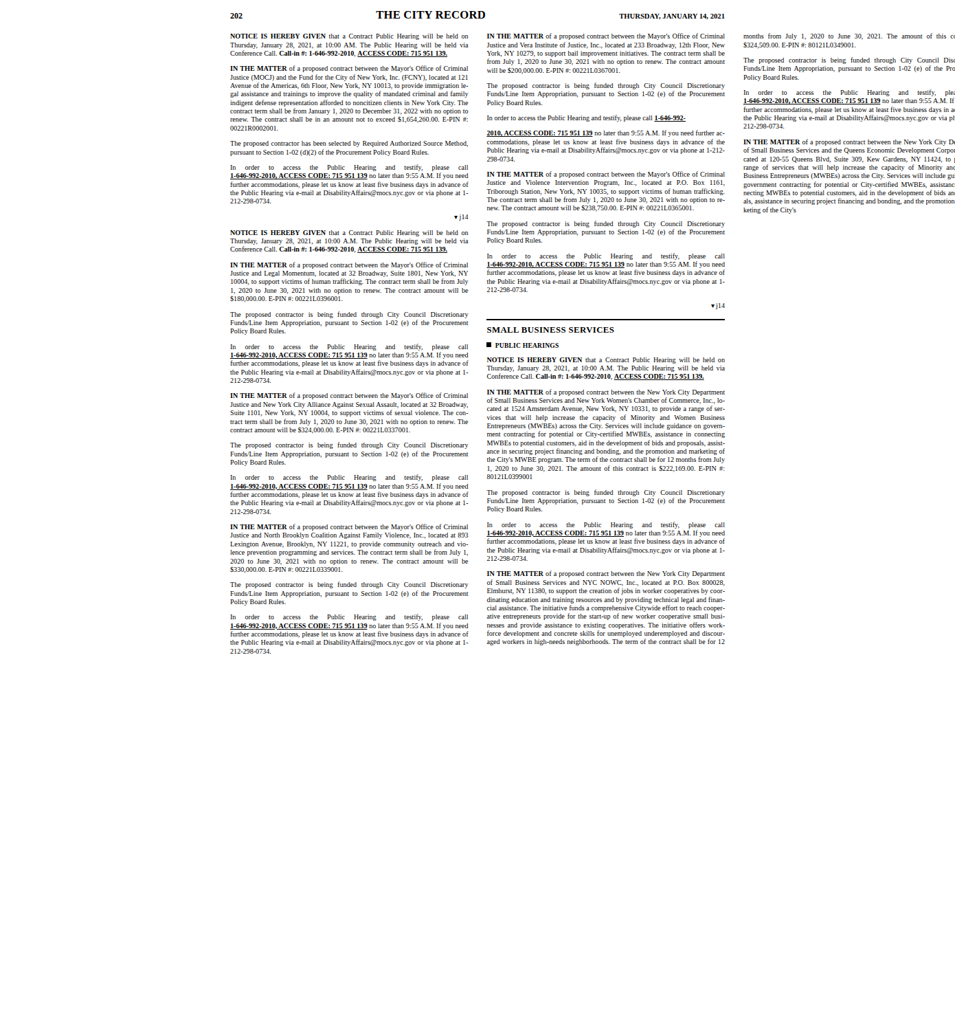202
THE CITY RECORD
THURSDAY, JANUARY 14, 2021
NOTICE IS HEREBY GIVEN that a Contract Public Hearing will be held on Thursday, January 28, 2021, at 10:00 AM. The Public Hearing will be held via Conference Call. Call-in #: 1-646-992-2010, ACCESS CODE: 715 951 139.
IN THE MATTER of a proposed contract between the Mayor's Office of Criminal Justice (MOCJ) and the Fund for the City of New York, Inc. (FCNY), located at 121 Avenue of the Americas, 6th Floor, New York, NY 10013, to provide immigration legal assistance and trainings to improve the quality of mandated criminal and family indigent defense representation afforded to noncitizen clients in New York City. The contract term shall be from January 1, 2020 to December 31, 2022 with no option to renew. The contract shall be in an amount not to exceed $1,654,260.00. E-PIN #: 00221R0002001.
The proposed contractor has been selected by Required Authorized Source Method, pursuant to Section 1-02 (d)(2) of the Procurement Policy Board Rules.
In order to access the Public Hearing and testify, please call 1-646-992-2010, ACCESS CODE: 715 951 139 no later than 9:55 A.M. If you need further accommodations, please let us know at least five business days in advance of the Public Hearing via e-mail at DisabilityAffairs@mocs.nyc.gov or via phone at 1-212-298-0734.
▾ j14
NOTICE IS HEREBY GIVEN that a Contract Public Hearing will be held on Thursday, January 28, 2021, at 10:00 A.M. The Public Hearing will be held via Conference Call. Call-in #: 1-646-992-2010, ACCESS CODE: 715 951 139.
IN THE MATTER of a proposed contract between the Mayor's Office of Criminal Justice and Legal Momentum, located at 32 Broadway, Suite 1801, New York, NY 10004, to support victims of human trafficking. The contract term shall be from July 1, 2020 to June 30, 2021 with no option to renew. The contract amount will be $180,000.00. E-PIN #: 00221L0396001.
The proposed contractor is being funded through City Council Discretionary Funds/Line Item Appropriation, pursuant to Section 1-02 (e) of the Procurement Policy Board Rules.
In order to access the Public Hearing and testify, please call 1-646-992-2010, ACCESS CODE: 715 951 139 no later than 9:55 A.M. If you need further accommodations, please let us know at least five business days in advance of the Public Hearing via e-mail at DisabilityAffairs@mocs.nyc.gov or via phone at 1-212-298-0734.
IN THE MATTER of a proposed contract between the Mayor's Office of Criminal Justice and New York City Alliance Against Sexual Assault, located at 32 Broadway, Suite 1101, New York, NY 10004, to support victims of sexual violence. The contract term shall be from July 1, 2020 to June 30, 2021 with no option to renew. The contract amount will be $324,000.00. E-PIN #: 00221L0337001.
The proposed contractor is being funded through City Council Discretionary Funds/Line Item Appropriation, pursuant to Section 1-02 (e) of the Procurement Policy Board Rules.
In order to access the Public Hearing and testify, please call 1-646-992-2010, ACCESS CODE: 715 951 139 no later than 9:55 A.M. If you need further accommodations, please let us know at least five business days in advance of the Public Hearing via e-mail at DisabilityAffairs@mocs.nyc.gov or via phone at 1-212-298-0734.
IN THE MATTER of a proposed contract between the Mayor's Office of Criminal Justice and North Brooklyn Coalition Against Family Violence, Inc., located at 893 Lexington Avenue, Brooklyn, NY 11221, to provide community outreach and violence prevention programming and services. The contract term shall be from July 1, 2020 to June 30, 2021 with no option to renew. The contract amount will be $330,000.00. E-PIN #: 00221L0339001.
The proposed contractor is being funded through City Council Discretionary Funds/Line Item Appropriation, pursuant to Section 1-02 (e) of the Procurement Policy Board Rules.
In order to access the Public Hearing and testify, please call 1-646-992-2010, ACCESS CODE: 715 951 139 no later than 9:55 A.M. If you need further accommodations, please let us know at least five business days in advance of the Public Hearing via e-mail at DisabilityAffairs@mocs.nyc.gov or via phone at 1-212-298-0734.
IN THE MATTER of a proposed contract between the Mayor's Office of Criminal Justice and Vera Institute of Justice, Inc., located at 233 Broadway, 12th Floor, New York, NY 10279, to support bail improvement initiatives. The contract term shall be from July 1, 2020 to June 30, 2021 with no option to renew. The contract amount will be $200,000.00. E-PIN #: 00221L0367001.
The proposed contractor is being funded through City Council Discretionary Funds/Line Item Appropriation, pursuant to Section 1-02 (e) of the Procurement Policy Board Rules.
In order to access the Public Hearing and testify, please call 1-646-992-
2010, ACCESS CODE: 715 951 139 no later than 9:55 A.M. If you need further accommodations, please let us know at least five business days in advance of the Public Hearing via e-mail at DisabilityAffairs@mocs.nyc.gov or via phone at 1-212-298-0734.
IN THE MATTER of a proposed contract between the Mayor's Office of Criminal Justice and Violence Intervention Program, Inc., located at P.O. Box 1161, Triborough Station, New York, NY 10035, to support victims of human trafficking. The contract term shall be from July 1, 2020 to June 30, 2021 with no option to renew. The contract amount will be $238,750.00. E-PIN #: 00221L0365001.
The proposed contractor is being funded through City Council Discretionary Funds/Line Item Appropriation, pursuant to Section 1-02 (e) of the Procurement Policy Board Rules.
In order to access the Public Hearing and testify, please call 1-646-992-2010, ACCESS CODE: 715 951 139 no later than 9:55 AM. If you need further accommodations, please let us know at least five business days in advance of the Public Hearing via e-mail at DisabilityAffairs@mocs.nyc.gov or via phone at 1-212-298-0734.
▾ j14
SMALL BUSINESS SERVICES
PUBLIC HEARINGS
NOTICE IS HEREBY GIVEN that a Contract Public Hearing will be held on Thursday, January 28, 2021, at 10:00 A.M. The Public Hearing will be held via Conference Call. Call-in #: 1-646-992-2010, ACCESS CODE: 715 951 139.
IN THE MATTER of a proposed contract between the New York City Department of Small Business Services and New York Women's Chamber of Commerce, Inc., located at 1524 Amsterdam Avenue, New York, NY 10331, to provide a range of services that will help increase the capacity of Minority and Women Business Entrepreneurs (MWBEs) across the City. Services will include guidance on government contracting for potential or City-certified MWBEs, assistance in connecting MWBEs to potential customers, aid in the development of bids and proposals, assistance in securing project financing and bonding, and the promotion and marketing of the City's MWBE program. The term of the contract shall be for 12 months from July 1, 2020 to June 30, 2021. The amount of this contract is $222,169.00. E-PIN #: 80121L0399001
The proposed contractor is being funded through City Council Discretionary Funds/Line Item Appropriation, pursuant to Section 1-02 (e) of the Procurement Policy Board Rules.
In order to access the Public Hearing and testify, please call 1-646-992-2010, ACCESS CODE: 715 951 139 no later than 9:55 A.M. If you need further accommodations, please let us know at least five business days in advance of the Public Hearing via e-mail at DisabilityAffairs@mocs.nyc.gov or via phone at 1-212-298-0734.
IN THE MATTER of a proposed contract between the New York City Department of Small Business Services and NYC NOWC, Inc., located at P.O. Box 800028, Elmhurst, NY 11380, to support the creation of jobs in worker cooperatives by coordinating education and training resources and by providing technical legal and financial assistance. The initiative funds a comprehensive Citywide effort to reach cooperative entrepreneurs provide for the start-up of new worker cooperative small businesses and provide assistance to existing cooperatives. The initiative offers workforce development and concrete skills for unemployed underemployed and discouraged workers in high-needs neighborhoods. The term of the contract shall be for 12 months from July 1, 2020 to June 30, 2021. The amount of this contract is $324,509.00. E-PIN #: 80121L0349001.
The proposed contractor is being funded through City Council Discretionary Funds/Line Item Appropriation, pursuant to Section 1-02 (e) of the Procurement Policy Board Rules.
In order to access the Public Hearing and testify, please call 1-646-992-2010, ACCESS CODE: 715 951 139 no later than 9:55 A.M. If you need further accommodations, please let us know at least five business days in advance of the Public Hearing via e-mail at DisabilityAffairs@mocs.nyc.gov or via phone at 1-212-298-0734.
IN THE MATTER of a proposed contract between the New York City Department of Small Business Services and the Queens Economic Development Corporation, located at 120-55 Queens Blvd, Suite 309, Kew Gardens, NY 11424, to provide a range of services that will help increase the capacity of Minority and Women Business Entrepreneurs (MWBEs) across the City. Services will include guidance on government contracting for potential or City-certified MWBEs, assistance in connecting MWBEs to potential customers, aid in the development of bids and proposals, assistance in securing project financing and bonding, and the promotion and marketing of the City's